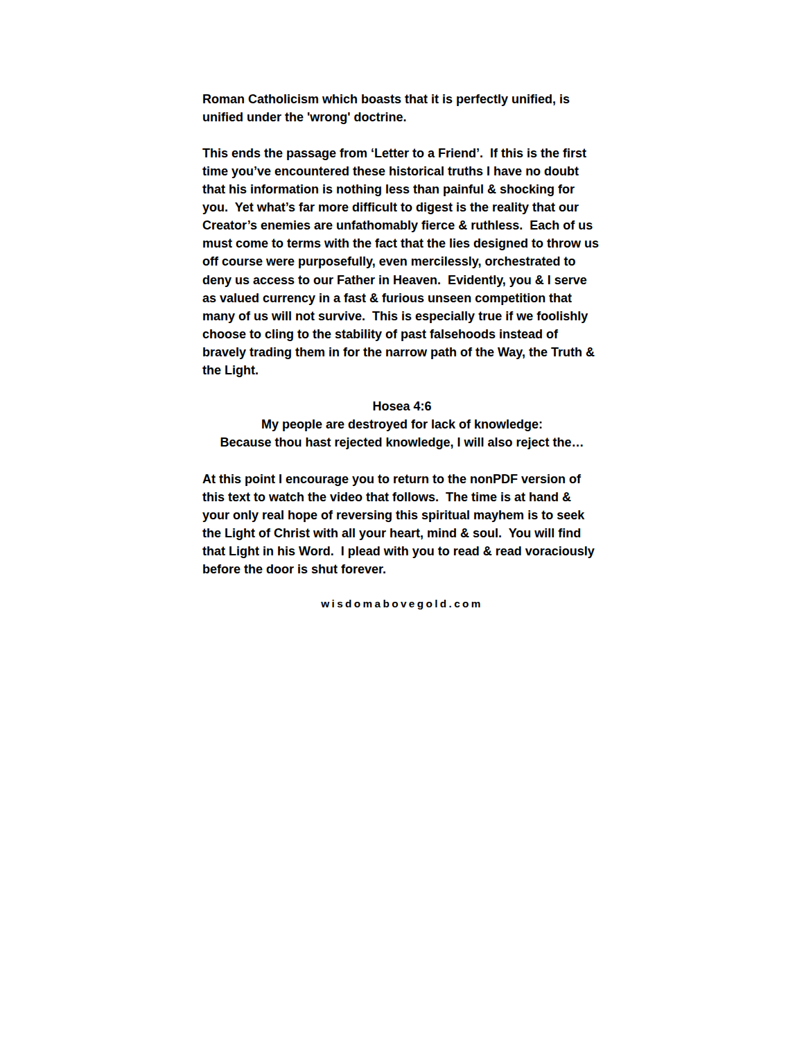Roman Catholicism which boasts that it is perfectly unified, is unified under the 'wrong' doctrine.
This ends the passage from ‘Letter to a Friend’. If this is the first time you’ve encountered these historical truths I have no doubt that his information is nothing less than painful & shocking for you. Yet what’s far more difficult to digest is the reality that our Creator’s enemies are unfathomably fierce & ruthless. Each of us must come to terms with the fact that the lies designed to throw us off course were purposefully, even mercilessly, orchestrated to deny us access to our Father in Heaven. Evidently, you & I serve as valued currency in a fast & furious unseen competition that many of us will not survive. This is especially true if we foolishly choose to cling to the stability of past falsehoods instead of bravely trading them in for the narrow path of the Way, the Truth & the Light.
Hosea 4:6 My people are destroyed for lack of knowledge: Because thou hast rejected knowledge, I will also reject the…
At this point I encourage you to return to the nonPDF version of this text to watch the video that follows. The time is at hand & your only real hope of reversing this spiritual mayhem is to seek the Light of Christ with all your heart, mind & soul. You will find that Light in his Word. I plead with you to read & read voraciously before the door is shut forever.
wisdomabovegold.com